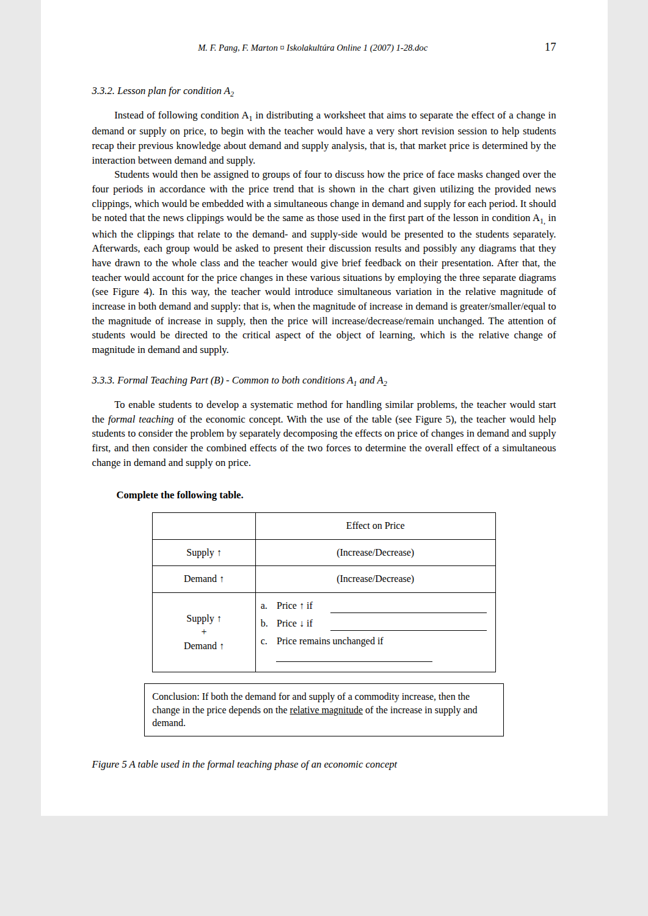M. F. Pang, F. Marton ¤ Iskolakultúra Online 1 (2007) 1-28.doc
17
3.3.2. Lesson plan for condition A2
Instead of following condition A1 in distributing a worksheet that aims to separate the effect of a change in demand or supply on price, to begin with the teacher would have a very short revision session to help students recap their previous knowledge about demand and supply analysis, that is, that market price is determined by the interaction between demand and supply.
Students would then be assigned to groups of four to discuss how the price of face masks changed over the four periods in accordance with the price trend that is shown in the chart given utilizing the provided news clippings, which would be embedded with a simultaneous change in demand and supply for each period. It should be noted that the news clippings would be the same as those used in the first part of the lesson in condition A1, in which the clippings that relate to the demand- and supply-side would be presented to the students separately. Afterwards, each group would be asked to present their discussion results and possibly any diagrams that they have drawn to the whole class and the teacher would give brief feedback on their presentation. After that, the teacher would account for the price changes in these various situations by employing the three separate diagrams (see Figure 4). In this way, the teacher would introduce simultaneous variation in the relative magnitude of increase in both demand and supply: that is, when the magnitude of increase in demand is greater/smaller/equal to the magnitude of increase in supply, then the price will increase/decrease/remain unchanged. The attention of students would be directed to the critical aspect of the object of learning, which is the relative change of magnitude in demand and supply.
3.3.3. Formal Teaching Part (B) - Common to both conditions A1 and A2
To enable students to develop a systematic method for handling similar problems, the teacher would start the formal teaching of the economic concept. With the use of the table (see Figure 5), the teacher would help students to consider the problem by separately decomposing the effects on price of changes in demand and supply first, and then consider the combined effects of the two forces to determine the overall effect of a simultaneous change in demand and supply on price.
Complete the following table.
| | Effect on Price |
| Supply | (Increase/Decrease) |
| Demand | (Increase/Decrease) |
| Supply + Demand | a. Price if b. Price ↓ if c. Price remains unchanged if |
Conclusion: If both the demand for and supply of a commodity increase, then the change in the price depends on the relative magnitude of the increase in supply and demand.
Figure 5 A table used in the formal teaching phase of an economic concept